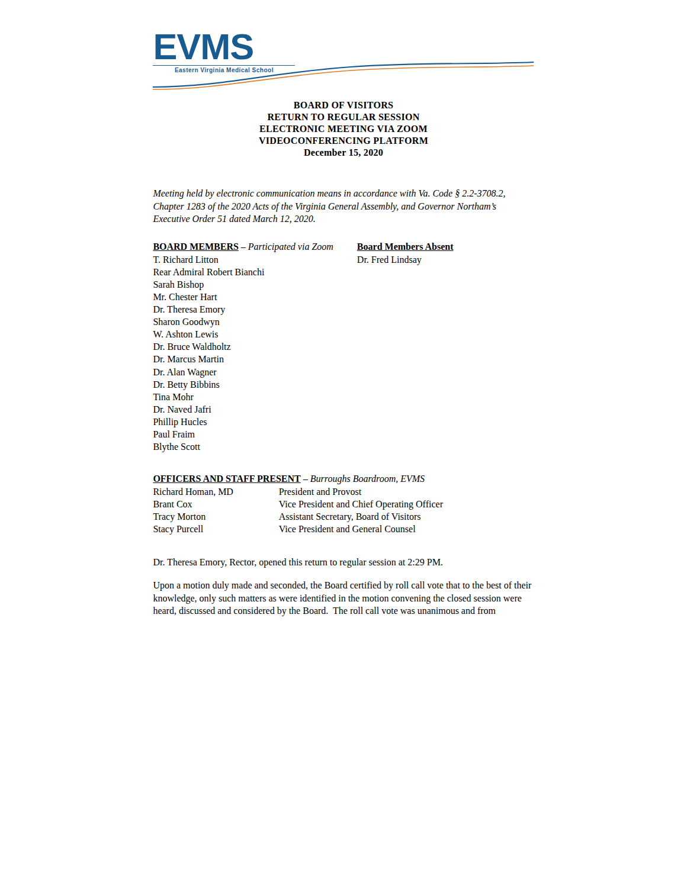EVMS
Eastern Virginia Medical School
BOARD OF VISITORS
RETURN TO REGULAR SESSION
ELECTRONIC MEETING VIA ZOOM
VIDEOCONFERENCING PLATFORM
December 15, 2020
Meeting held by electronic communication means in accordance with Va. Code § 2.2-3708.2, Chapter 1283 of the 2020 Acts of the Virginia General Assembly, and Governor Northam’s Executive Order 51 dated March 12, 2020.
| BOARD MEMBERS – Participated via Zoom T. Richard Litton Rear Admiral Robert Bianchi Sarah Bishop Mr. Chester Hart Dr. Theresa Emory Sharon Goodwyn W. Ashton Lewis Dr. Bruce Waldholtz Dr. Marcus Martin Dr. Alan Wagner Dr. Betty Bibbins Tina Mohr Dr. Naved Jafri Phillip Hucles Paul Fraim Blythe Scott | Board Members Absent Dr. Fred Lindsay |
OFFICERS AND STAFF PRESENT – Burroughs Boardroom, EVMS
| Richard Homan, MD | President and Provost |
| Brant Cox | Vice President and Chief Operating Officer |
| Tracy Morton | Assistant Secretary, Board of Visitors |
| Stacy Purcell | Vice President and General Counsel |
Dr. Theresa Emory, Rector, opened this return to regular session at 2:29 PM.
Upon a motion duly made and seconded, the Board certified by roll call vote that to the best of their knowledge, only such matters as were identified in the motion convening the closed session were heard, discussed and considered by the Board. The roll call vote was unanimous and from